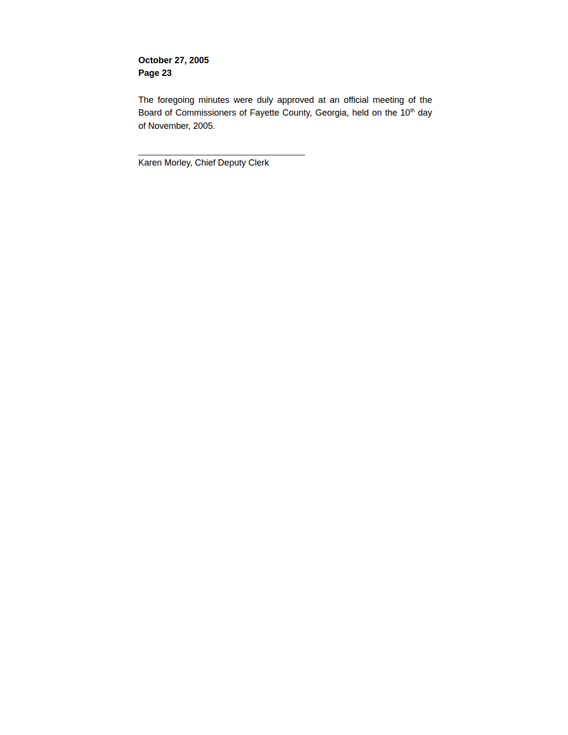October 27, 2005
Page 23
The foregoing minutes were duly approved at an official meeting of the Board of Commissioners of Fayette County, Georgia, held on the 10th day of November, 2005.
Karen Morley, Chief Deputy Clerk